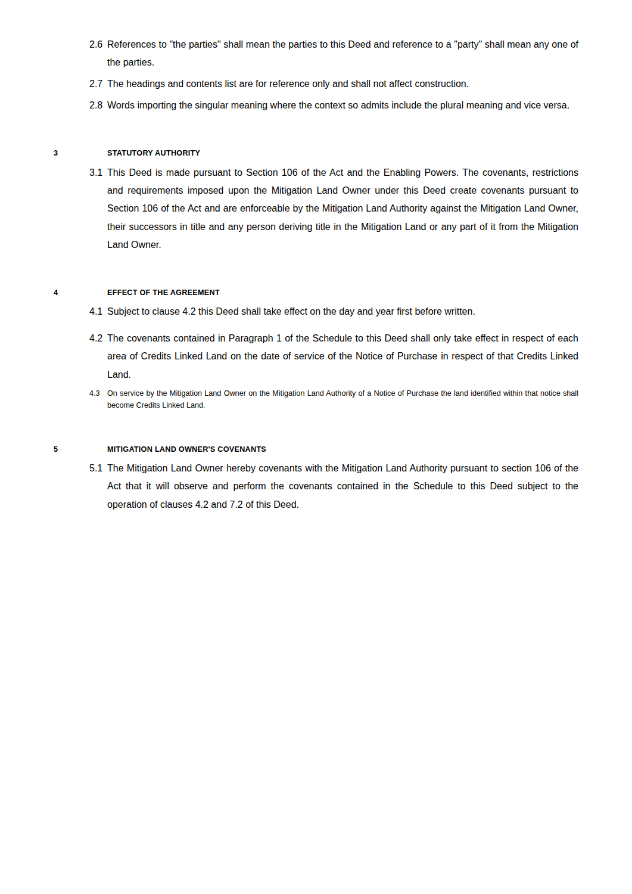2.6
References to "the parties" shall mean the parties to this Deed and reference to a "party" shall mean any one of the parties.
2.7
The headings and contents list are for reference only and shall not affect construction.
2.8
Words importing the singular meaning where the context so admits include the plural meaning and vice versa.
3 STATUTORY AUTHORITY
3.1
This Deed is made pursuant to Section 106 of the Act and the Enabling Powers. The covenants, restrictions and requirements imposed upon the Mitigation Land Owner under this Deed create covenants pursuant to Section 106 of the Act and are enforceable by the Mitigation Land Authority against the Mitigation Land Owner, their successors in title and any person deriving title in the Mitigation Land or any part of it from the Mitigation Land Owner.
4 EFFECT OF THE AGREEMENT
4.1
Subject to clause 4.2 this Deed shall take effect on the day and year first before written.
4.2
The covenants contained in Paragraph 1 of the Schedule to this Deed shall only take effect in respect of each area of Credits Linked Land on the date of service of the Notice of Purchase in respect of that Credits Linked Land.
4.3
On service by the Mitigation Land Owner on the Mitigation Land Authority of a Notice of Purchase the land identified within that notice shall become Credits Linked Land.
5 MITIGATION LAND OWNER'S COVENANTS
5.1
The Mitigation Land Owner hereby covenants with the Mitigation Land Authority pursuant to section 106 of the Act that it will observe and perform the covenants contained in the Schedule to this Deed subject to the operation of clauses 4.2 and 7.2 of this Deed.